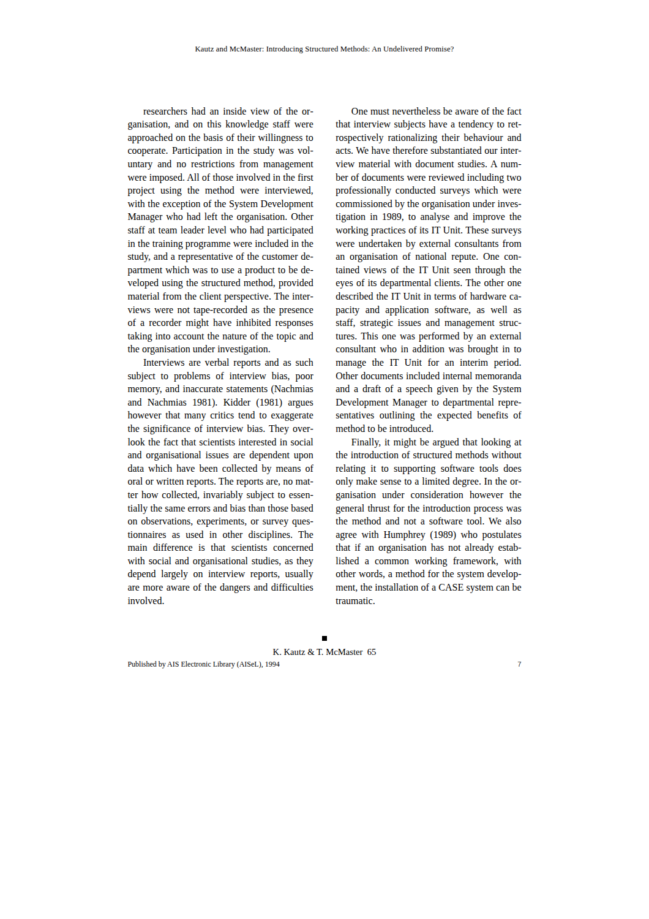Kautz and McMaster: Introducing Structured Methods: An Undelivered Promise?
researchers had an inside view of the organisation, and on this knowledge staff were approached on the basis of their willingness to cooperate. Participation in the study was voluntary and no restrictions from management were imposed. All of those involved in the first project using the method were interviewed, with the exception of the System Development Manager who had left the organisation. Other staff at team leader level who had participated in the training programme were included in the study, and a representative of the customer department which was to use a product to be developed using the structured method, provided material from the client perspective. The interviews were not tape-recorded as the presence of a recorder might have inhibited responses taking into account the nature of the topic and the organisation under investigation.
Interviews are verbal reports and as such subject to problems of interview bias, poor memory, and inaccurate statements (Nachmias and Nachmias 1981). Kidder (1981) argues however that many critics tend to exaggerate the significance of interview bias. They overlook the fact that scientists interested in social and organisational issues are dependent upon data which have been collected by means of oral or written reports. The reports are, no matter how collected, invariably subject to essentially the same errors and bias than those based on observations, experiments, or survey questionnaires as used in other disciplines. The main difference is that scientists concerned with social and organisational studies, as they depend largely on interview reports, usually are more aware of the dangers and difficulties involved.
One must nevertheless be aware of the fact that interview subjects have a tendency to retrospectively rationalizing their behaviour and acts. We have therefore substantiated our interview material with document studies. A number of documents were reviewed including two professionally conducted surveys which were commissioned by the organisation under investigation in 1989, to analyse and improve the working practices of its IT Unit. These surveys were undertaken by external consultants from an organisation of national repute. One contained views of the IT Unit seen through the eyes of its departmental clients. The other one described the IT Unit in terms of hardware capacity and application software, as well as staff, strategic issues and management structures. This one was performed by an external consultant who in addition was brought in to manage the IT Unit for an interim period. Other documents included internal memoranda and a draft of a speech given by the System Development Manager to departmental representatives outlining the expected benefits of method to be introduced.
Finally, it might be argued that looking at the introduction of structured methods without relating it to supporting software tools does only make sense to a limited degree. In the organisation under consideration however the general thrust for the introduction process was the method and not a software tool. We also agree with Humphrey (1989) who postulates that if an organisation has not already established a common working framework, with other words, a method for the system development, the installation of a CASE system can be traumatic.
K. Kautz & T. McMaster 65
Published by AIS Electronic Library (AISeL), 1994
7